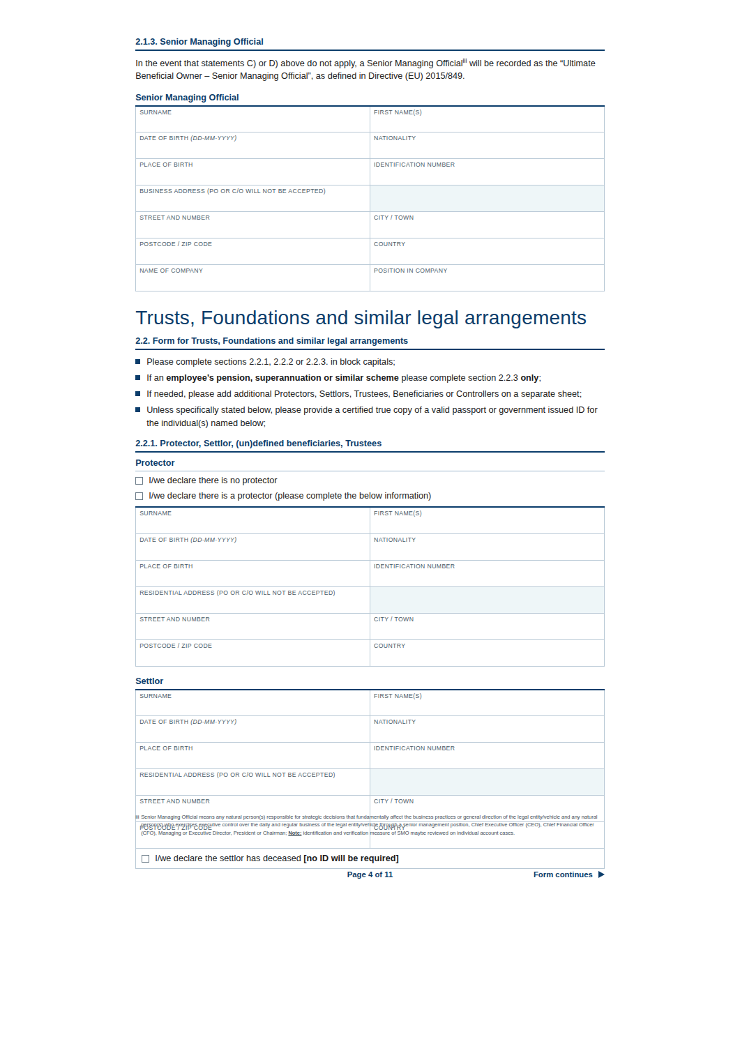2.1.3. Senior Managing Official
In the event that statements C) or D) above do not apply, a Senior Managing Officialiii will be recorded as the “Ultimate Beneficial Owner – Senior Managing Official”, as defined in Directive (EU) 2015/849.
Senior Managing Official
| SURNAME | FIRST NAME(S) |
| DATE OF BIRTH (DD-MM-YYYY) | NATIONALITY |
| PLACE OF BIRTH | IDENTIFICATION NUMBER |
| BUSINESS ADDRESS (PO OR C/O WILL NOT BE ACCEPTED) | |
| STREET AND NUMBER | CITY / TOWN |
| POSTCODE / ZIP CODE | COUNTRY |
| NAME OF COMPANY | POSITION IN COMPANY |
Trusts, Foundations and similar legal arrangements
2.2. Form for Trusts, Foundations and similar legal arrangements
Please complete sections 2.2.1, 2.2.2 or 2.2.3. in block capitals;
If an employee’s pension, superannuation or similar scheme please complete section 2.2.3 only;
If needed, please add additional Protectors, Settlors, Trustees, Beneficiaries or Controllers on a separate sheet;
Unless specifically stated below, please provide a certified true copy of a valid passport or government issued ID for the individual(s) named below;
2.2.1. Protector, Settlor, (un)defined beneficiaries, Trustees
Protector
I/we declare there is no protector
I/we declare there is a protector (please complete the below information)
| SURNAME | FIRST NAME(S) |
| DATE OF BIRTH (DD-MM-YYYY) | NATIONALITY |
| PLACE OF BIRTH | IDENTIFICATION NUMBER |
| RESIDENTIAL ADDRESS (PO OR C/O WILL NOT BE ACCEPTED) | |
| STREET AND NUMBER | CITY / TOWN |
| POSTCODE / ZIP CODE | COUNTRY |
Settlor
| SURNAME | FIRST NAME(S) |
| DATE OF BIRTH (DD-MM-YYYY) | NATIONALITY |
| PLACE OF BIRTH | IDENTIFICATION NUMBER |
| RESIDENTIAL ADDRESS (PO OR C/O WILL NOT BE ACCEPTED) | |
| STREET AND NUMBER | CITY / TOWN |
| POSTCODE / ZIP CODE | COUNTRY |
I/we declare the settlor has deceased [no ID will be required]
iii Senior Managing Official means any natural person(s) responsible for strategic decisions that fundamentally affect the business practices or general direction of the legal entity/vehicle and any natural person(s) who exercises executive control over the daily and regular business of the legal entity/vehicle through a senior management position, Chief Executive Officer (CEO), Chief Financial Officer (CFO), Managing or Executive Director, President or Chairman; Note: identification and verification measure of SMO maybe reviewed on individual account cases.
Page 4 of 11 Form continues